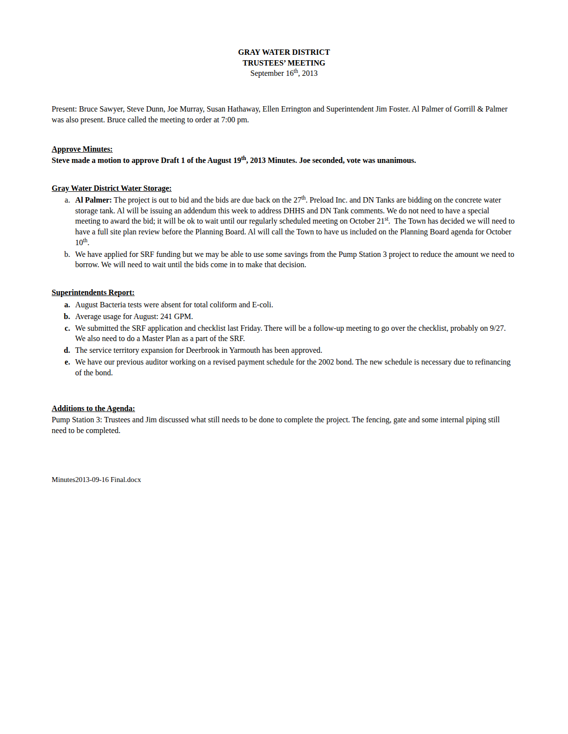GRAY WATER DISTRICT TRUSTEES’ MEETING September 16th, 2013
Present: Bruce Sawyer, Steve Dunn, Joe Murray, Susan Hathaway, Ellen Errington and Superintendent Jim Foster. Al Palmer of Gorrill & Palmer was also present. Bruce called the meeting to order at 7:00 pm.
Approve Minutes:
Steve made a motion to approve Draft 1 of the August 19th, 2013 Minutes. Joe seconded, vote was unanimous.
Gray Water District Water Storage:
Al Palmer: The project is out to bid and the bids are due back on the 27th. Preload Inc. and DN Tanks are bidding on the concrete water storage tank. Al will be issuing an addendum this week to address DHHS and DN Tank comments. We do not need to have a special meeting to award the bid; it will be ok to wait until our regularly scheduled meeting on October 21st. The Town has decided we will need to have a full site plan review before the Planning Board. Al will call the Town to have us included on the Planning Board agenda for October 10th.
We have applied for SRF funding but we may be able to use some savings from the Pump Station 3 project to reduce the amount we need to borrow. We will need to wait until the bids come in to make that decision.
Superintendents Report:
August Bacteria tests were absent for total coliform and E-coli.
Average usage for August: 241 GPM.
We submitted the SRF application and checklist last Friday. There will be a follow-up meeting to go over the checklist, probably on 9/27. We also need to do a Master Plan as a part of the SRF.
The service territory expansion for Deerbrook in Yarmouth has been approved.
We have our previous auditor working on a revised payment schedule for the 2002 bond. The new schedule is necessary due to refinancing of the bond.
Additions to the Agenda:
Pump Station 3: Trustees and Jim discussed what still needs to be done to complete the project. The fencing, gate and some internal piping still need to be completed.
Minutes2013-09-16 Final.docx